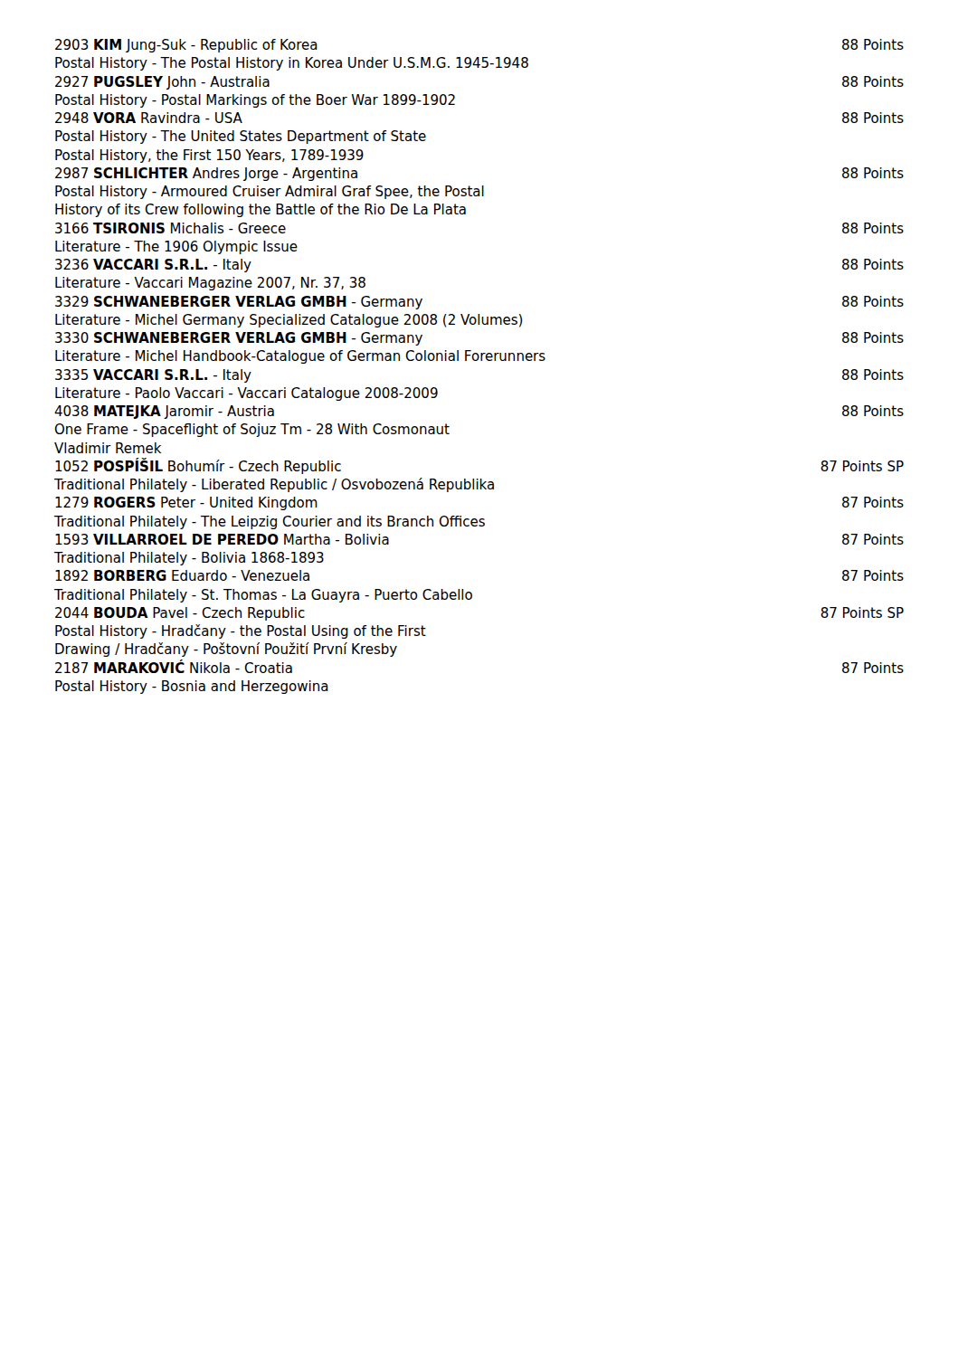| 2903 KIM Jung-Suk - Republic of Korea Postal History - The Postal History in Korea Under U.S.M.G. 1945-1948 | 88 Points |
| 2927 PUGSLEY John - Australia Postal History - Postal Markings of the Boer War 1899-1902 | 88 Points |
| 2948 VORA Ravindra - USA Postal History - The United States Department of State Postal History, the First 150 Years, 1789-1939 | 88 Points |
| 2987 SCHLICHTER Andres Jorge - Argentina Postal History - Armoured Cruiser Admiral Graf Spee, the Postal History of its Crew following the Battle of the Rio De La Plata | 88 Points |
| 3166 TSIRONIS Michalis - Greece Literature - The 1906 Olympic Issue | 88 Points |
| 3236 VACCARI S.R.L. - Italy Literature - Vaccari Magazine 2007, Nr. 37, 38 | 88 Points |
| 3329 SCHWANEBERGER VERLAG GMBH - Germany Literature - Michel Germany Specialized Catalogue 2008 (2 Volumes) | 88 Points |
| 3330 SCHWANEBERGER VERLAG GMBH - Germany Literature - Michel Handbook-Catalogue of German Colonial Forerunners | 88 Points |
| 3335 VACCARI S.R.L. - Italy Literature - Paolo Vaccari - Vaccari Catalogue 2008-2009 | 88 Points |
| 4038 MATEJKA Jaromir - Austria One Frame - Spaceflight of Sojuz Tm - 28 With Cosmonaut Vladimir Remek | 88 Points |
| 1052 POSPÍŠIL Bohumír - Czech Republic Traditional Philately - Liberated Republic / Osvobozená Republika | 87 Points SP |
| 1279 ROGERS Peter - United Kingdom Traditional Philately - The Leipzig Courier and its Branch Offices | 87 Points |
| 1593 VILLARROEL DE PEREDO Martha - Bolivia Traditional Philately - Bolivia 1868-1893 | 87 Points |
| 1892 BORBERG Eduardo - Venezuela Traditional Philately - St. Thomas - La Guayra - Puerto Cabello | 87 Points |
| 2044 BOUDA Pavel - Czech Republic Postal History - Hradčany - the Postal Using of the First Drawing / Hradčany - Poštovní Použití První Kresby | 87 Points SP |
| 2187 MARAKOVIĆ Nikola - Croatia Postal History - Bosnia and Herzegowina | 87 Points |